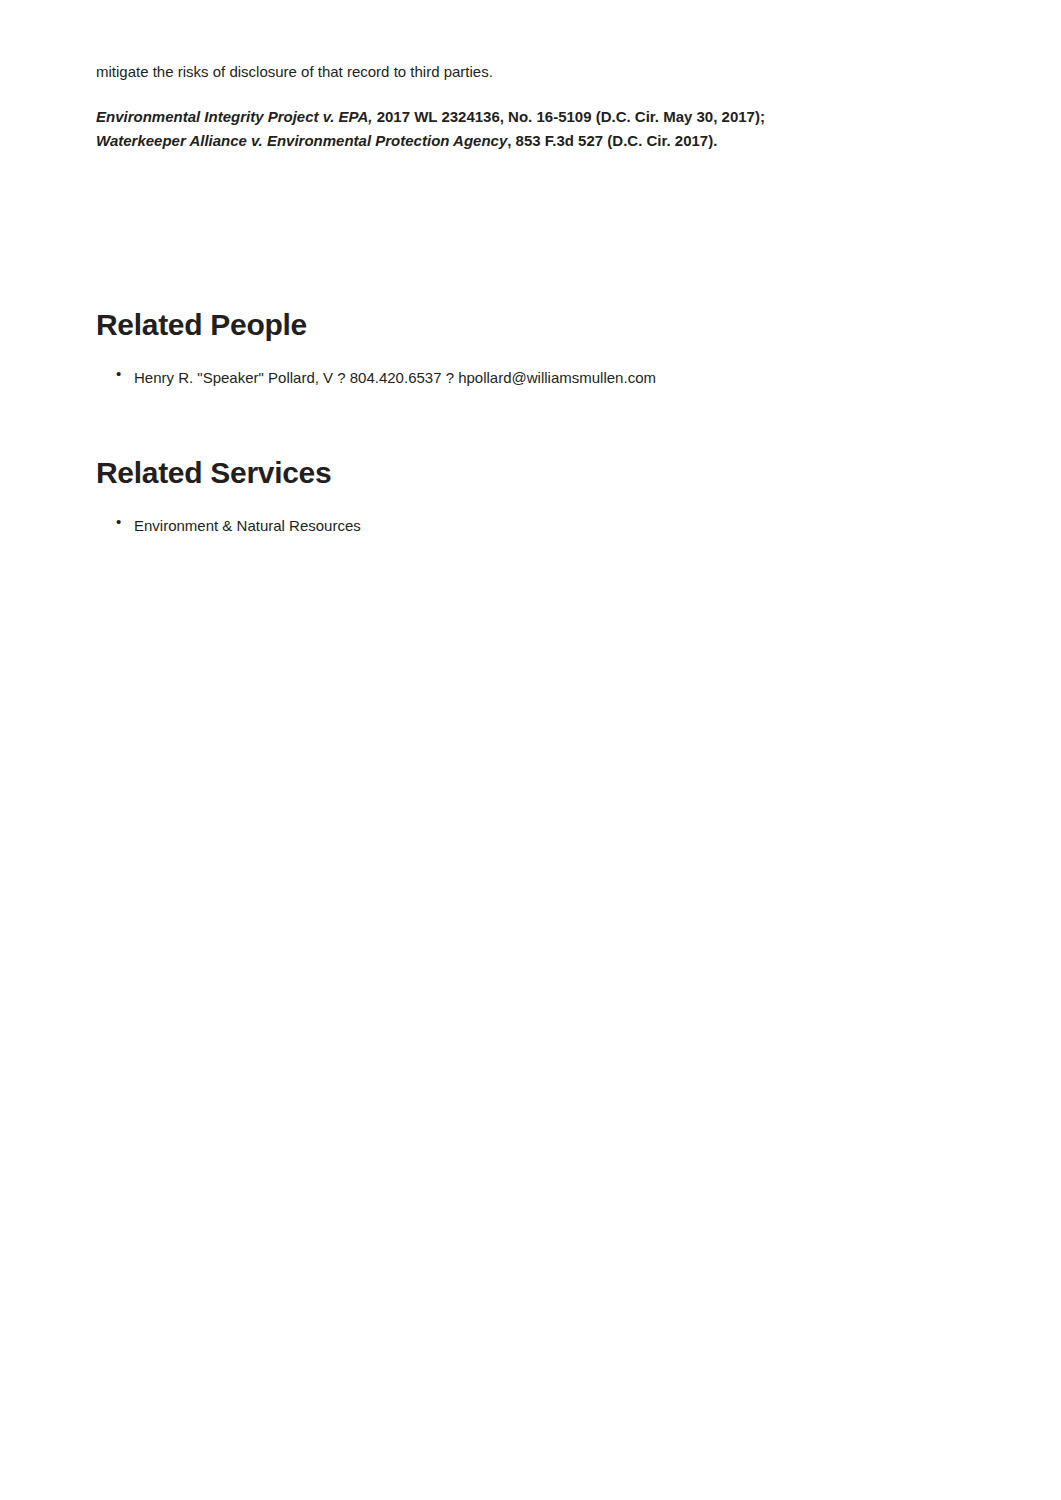mitigate the risks of disclosure of that record to third parties.
Environmental Integrity Project v. EPA, 2017 WL 2324136, No. 16-5109 (D.C. Cir. May 30, 2017);
Waterkeeper Alliance v. Environmental Protection Agency, 853 F.3d 527 (D.C. Cir. 2017).
Related People
Henry R. "Speaker" Pollard, V ? 804.420.6537 ? hpollard@williamsmullen.com
Related Services
Environment & Natural Resources